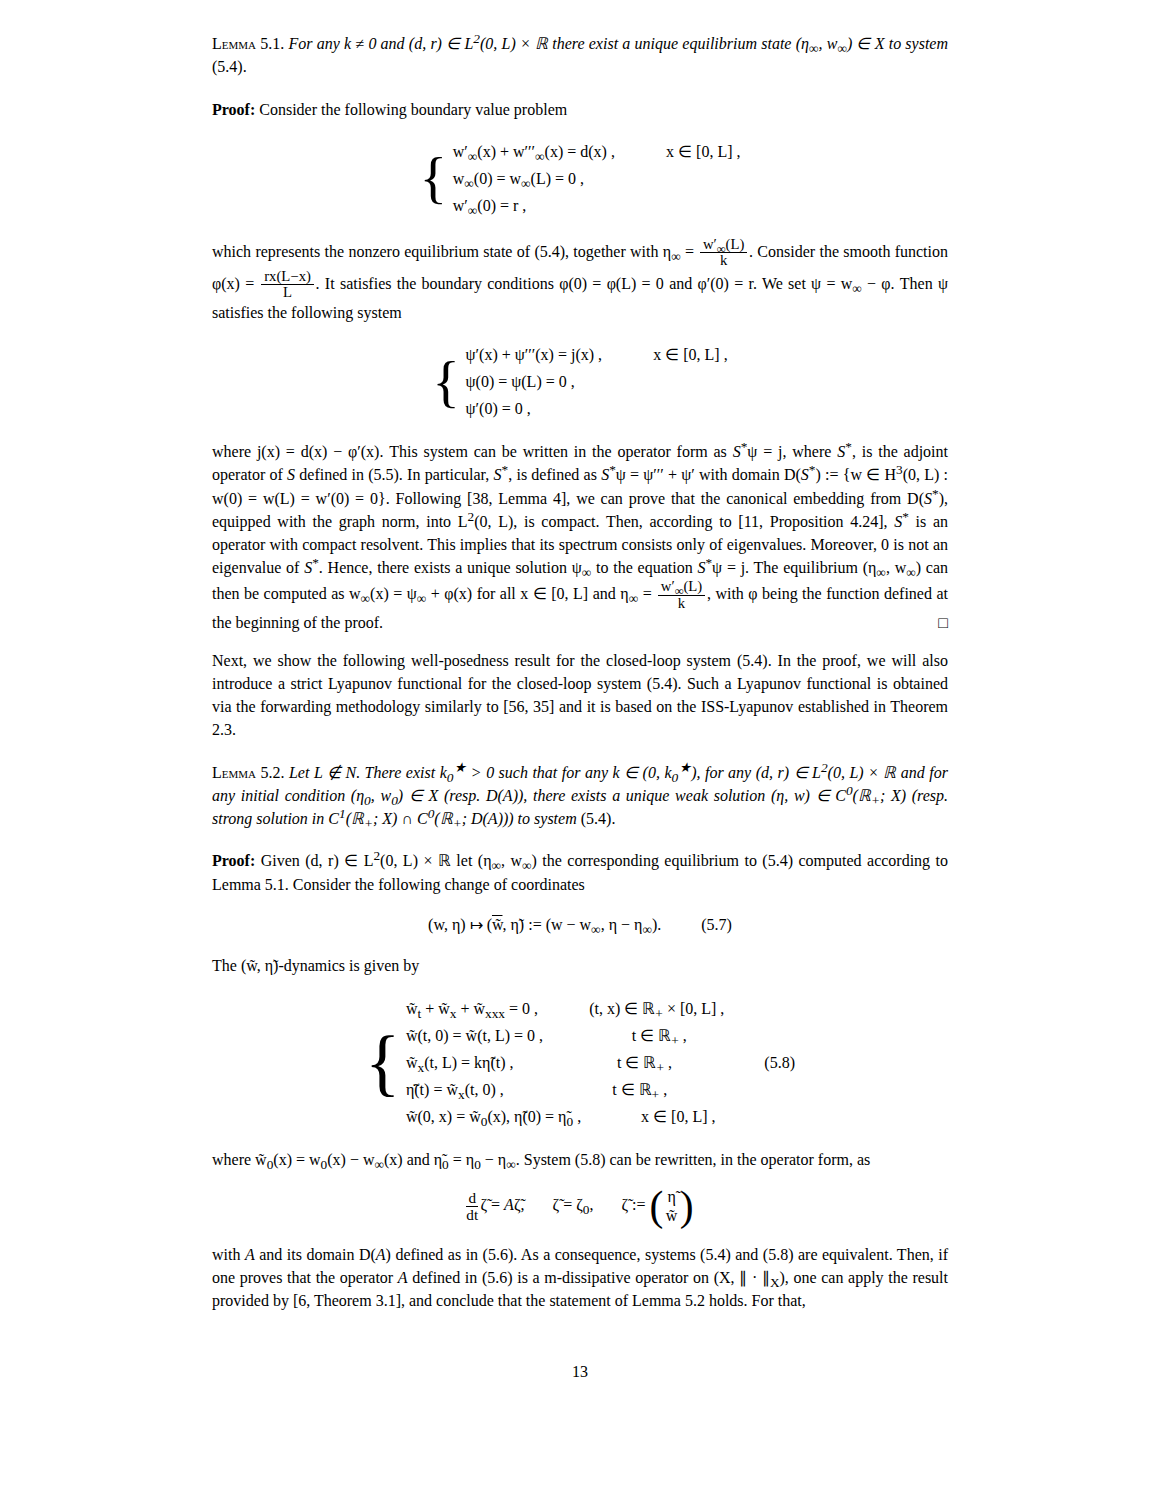Lemma 5.1. For any k ≠ 0 and (d, r) ∈ L2(0, L) × ℝ there exist a unique equilibrium state (η∞, w∞) ∈ X to system (5.4).
Proof: Consider the following boundary value problem
{
w′∞(x) + w′′′∞(x) = d(x) , x ∈ [0, L] ,
w∞(0) = w∞(L) = 0 ,
w′∞(0) = r ,
which represents the nonzero equilibrium state of (5.4), together with η∞ = w′∞(L) k. Consider the smooth function φ(x) = rx(L−x) L. It satisfies the boundary conditions φ(0) = φ(L) = 0 and φ′(0) = r. We set ψ = w∞ − φ. Then ψ satisfies the following system
{
ψ′(x) + ψ′′′(x) = j(x) , x ∈ [0, L] ,
ψ(0) = ψ(L) = 0 ,
ψ′(0) = 0 ,
where j(x) = d(x) − φ′(x). This system can be written in the operator form as S*ψ = j, where S*, is the adjoint operator of S defined in (5.5). In particular, S*, is defined as S*ψ = ψ′′′ + ψ′ with domain D(S*) := {w ∈ H3(0, L) : w(0) = w(L) = w′(0) = 0}. Following [38, Lemma 4], we can prove that the canonical embedding from D(S*), equipped with the graph norm, into L2(0, L), is compact. Then, according to [11, Proposition 4.24], S* is an operator with compact resolvent. This implies that its spectrum consists only of eigenvalues. Moreover, 0 is not an eigenvalue of S*. Hence, there exists a unique solution ψ∞ to the equation S*ψ = j. The equilibrium (η∞, w∞) can then be computed as w∞(x) = ψ∞ + φ(x) for all x ∈ [0, L] and η∞ = w′∞(L) k, with φ being the function defined at the beginning of the proof. □
Next, we show the following well-posedness result for the closed-loop system (5.4). In the proof, we will also introduce a strict Lyapunov functional for the closed-loop system (5.4). Such a Lyapunov functional is obtained via the forwarding methodology similarly to [56, 35] and it is based on the ISS-Lyapunov established in Theorem 2.3.
Lemma 5.2. Let L ∉ N. There exist k0★ > 0 such that for any k ∈ (0, k0★), for any (d, r) ∈ L2(0, L) × ℝ and for any initial condition (η0, w0) ∈ X (resp. D(A)), there exists a unique weak solution (η, w) ∈ C0(ℝ+; X) (resp. strong solution in C1(ℝ+; X) ∩ C0(ℝ+; D(A))) to system (5.4).
Proof: Given (d, r) ∈ L2(0, L) × ℝ let (η∞, w∞) the corresponding equilibrium to (5.4) computed according to Lemma 5.1. Consider the following change of coordinates
(w, η) ↦ (w̃, η̃) := (w − w∞, η − η∞). (5.7)
The (w̃, η̃)-dynamics is given by
{
w̃t + w̃x + w̃xxx = 0 ,(t, x) ∈ ℝ+ × [0, L] ,
w̃(t, 0) = w̃(t, L) = 0 , t ∈ ℝ+ ,
w̃x(t, L) = kη̃(t) , t ∈ ℝ+ ,
η̇̃(t) = w̃x(t, 0) , t ∈ ℝ+ ,
w̃(0, x) = w̃0(x), η̃(0) = η̃0 , x ∈ [0, L] ,
(5.8)
where w̃0(x) = w0(x) − w∞(x) and η̃0 = η0 − η∞. System (5.8) can be rewritten, in the operator form, as
ddtζ̃ = Aζ̃, ζ̃ = ζ0, ζ̃ := (η̃
w̃)
with A and its domain D(A) defined as in (5.6). As a consequence, systems (5.4) and (5.8) are equivalent. Then, if one proves that the operator A defined in (5.6) is a m-dissipative operator on (X, ∥ · ∥X), one can apply the result provided by [6, Theorem 3.1], and conclude that the statement of Lemma 5.2 holds. For that,
13